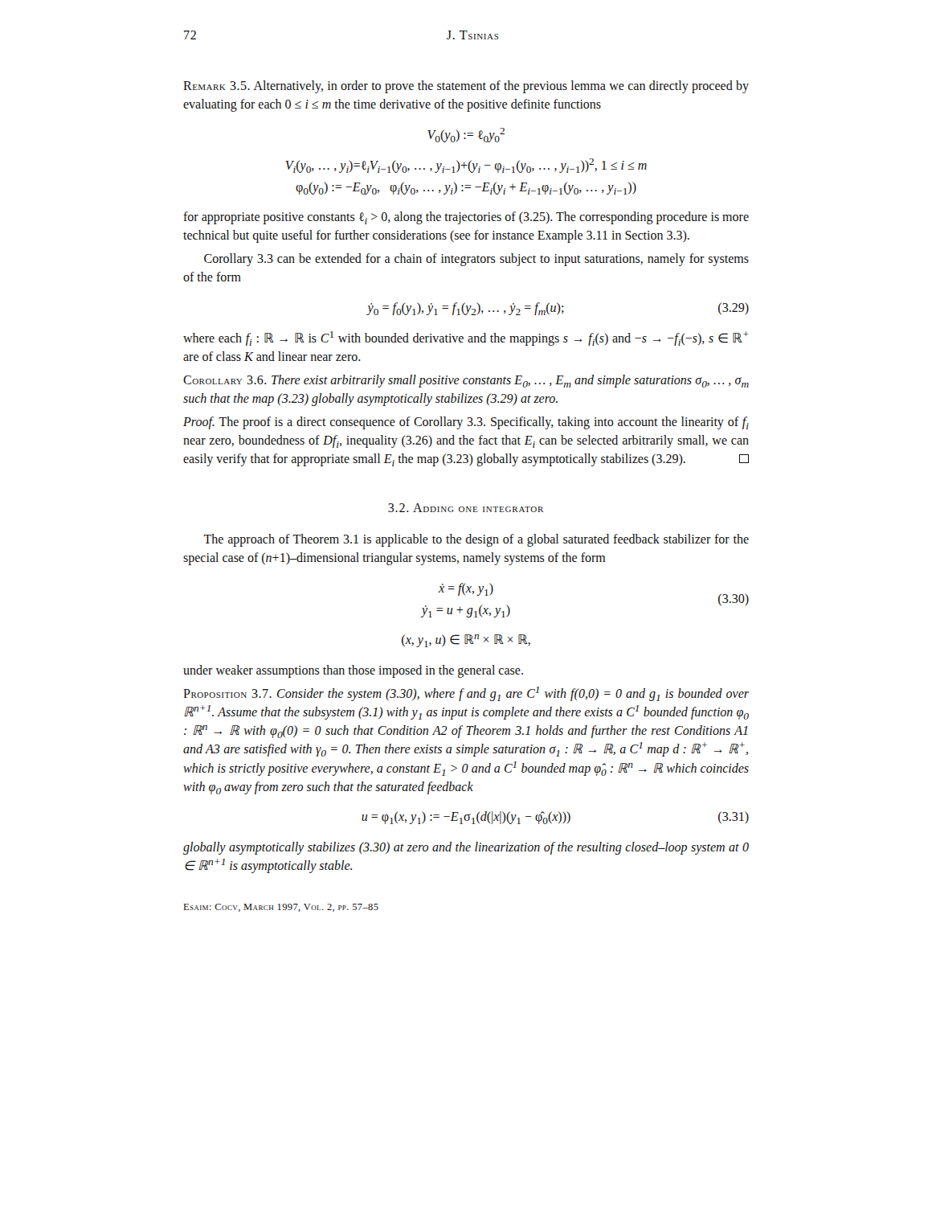72 J. Tsinias
Remark 3.5. Alternatively, in order to prove the statement of the previous lemma we can directly proceed by evaluating for each 0 ≤ i ≤ m the time derivative of the positive definite functions
V0(y0) := ℓ0y02
Vi(y0, … , yi)=ℓiVi−1(y0, … , yi−1)+(yi − φi−1(y0, … , yi−1))2, 1 ≤ i ≤ m φ0(y0) := −E0y0, φi(y0, … , yi) := −Ei(yi + Ei−1φi−1(y0, … , yi−1))
for appropriate positive constants ℓi > 0, along the trajectories of (3.25). The corresponding procedure is more technical but quite useful for further considerations (see for instance Example 3.11 in Section 3.3).
Corollary 3.3 can be extended for a chain of integrators subject to input saturations, namely for systems of the form
ẏ0 = f0(y1), ẏ1 = f1(y2), … , ẏ2 = fm(u); (3.29)
where each fi : ℝ → ℝ is C1 with bounded derivative and the mappings s → fi(s) and −s → −fi(−s), s ∈ ℝ+ are of class K and linear near zero.
Corollary 3.6. There exist arbitrarily small positive constants E0, … , Em and simple saturations σ0, … , σm such that the map (3.23) globally asymptotically stabilizes (3.29) at zero.
Proof. The proof is a direct consequence of Corollary 3.3. Specifically, taking into account the linearity of fi near zero, boundedness of Dfi, inequality (3.26) and the fact that Ei can be selected arbitrarily small, we can easily verify that for appropriate small Ei the map (3.23) globally asymptotically stabilizes (3.29).
3.2. Adding one integrator
The approach of Theorem 3.1 is applicable to the design of a global saturated feedback stabilizer for the special case of (n+1)–dimensional triangular systems, namely systems of the form
ẋ = f(x, y1) ẏ1 = u + g1(x, y1) (3.30)
(x, y1, u) ∈ ℝn × ℝ × ℝ,
under weaker assumptions than those imposed in the general case.
Proposition 3.7. Consider the system (3.30), where f and g1 are C1 with f(0,0) = 0 and g1 is bounded over ℝn+1. Assume that the subsystem (3.1) with y1 as input is complete and there exists a C1 bounded function φ0 : ℝn → ℝ with φ0(0) = 0 such that Condition A2 of Theorem 3.1 holds and further the rest Conditions A1 and A3 are satisfied with γ0 = 0. Then there exists a simple saturation σ1 : ℝ → ℝ, a C1 map d : ℝ+ → ℝ+, which is strictly positive everywhere, a constant E1 > 0 and a C1 bounded map φ̂0 : ℝn → ℝ which coincides with φ0 away from zero such that the saturated feedback
u = φ1(x, y1) := −E1σ1(d(|x|)(y1 − φ̂0(x))) (3.31)
globally asymptotically stabilizes (3.30) at zero and the linearization of the resulting closed–loop system at 0 ∈ ℝn+1 is asymptotically stable.
Esaim: Cocv, March 1997, Vol. 2, pp. 57–85